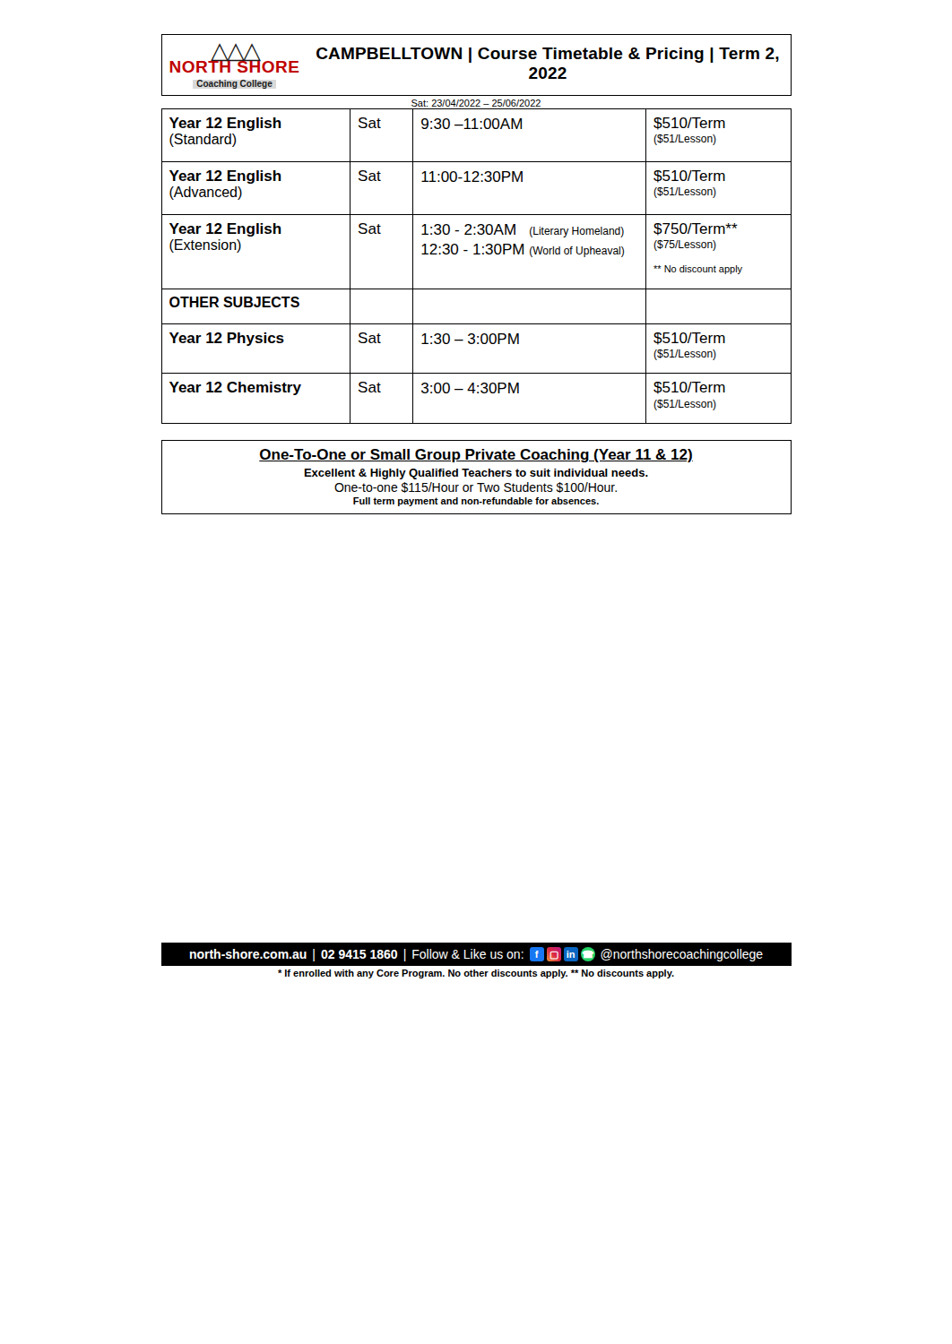△△△
NORTH SHORE
Coaching College
CAMPBELLTOWN | Course Timetable & Pricing | Term 2, 2022
Sat: 23/04/2022 – 25/06/2022
| Year 12 English (Standard) | Sat | 9:30 –11:00AM | $510/Term ($51/Lesson) |
| Year 12 English (Advanced) | Sat | 11:00-12:30PM | $510/Term ($51/Lesson) |
| Year 12 English (Extension) | Sat | 1:30 - 2:30AM (Literary Homeland) 12:30 - 1:30PM (World of Upheaval) | $750/Term** ($75/Lesson) ** No discount apply |
| OTHER SUBJECTS | | | |
| Year 12 Physics | Sat | 1:30 – 3:00PM | $510/Term ($51/Lesson) |
| Year 12 Chemistry | Sat | 3:00 – 4:30PM | $510/Term ($51/Lesson) |
One-To-One or Small Group Private Coaching (Year 11 & 12)
Excellent & Highly Qualified Teachers to suit individual needs.
One-to-one $115/Hour or Two Students $100/Hour.
Full term payment and non-refundable for absences.
north-shore.com.au | 02 9415 1860 | Follow & Like us on: f ▢ in ☎ @northshorecoachingcollege
* If enrolled with any Core Program. No other discounts apply. ** No discounts apply.